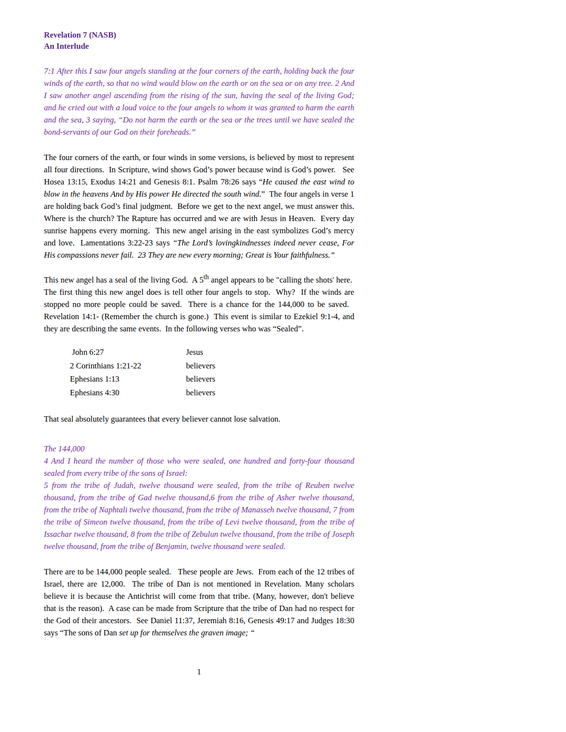Revelation 7 (NASB)An Interlude
7:1 After this I saw four angels standing at the four corners of the earth, holding back the four winds of the earth, so that no wind would blow on the earth or on the sea or on any tree. 2 And I saw another angel ascending from the rising of the sun, having the seal of the living God; and he cried out with a loud voice to the four angels to whom it was granted to harm the earth and the sea, 3 saying, “Do not harm the earth or the sea or the trees until we have sealed the bond-servants of our God on their foreheads.”
The four corners of the earth, or four winds in some versions, is believed by most to represent all four directions. In Scripture, wind shows God’s power because wind is God’s power. See Hosea 13:15, Exodus 14:21 and Genesis 8:1. Psalm 78:26 says “He caused the east wind to blow in the heavens And by His power He directed the south wind.” The four angels in verse 1 are holding back God’s final judgment. Before we get to the next angel, we must answer this. Where is the church? The Rapture has occurred and we are with Jesus in Heaven. Every day sunrise happens every morning. This new angel arising in the east symbolizes God’s mercy and love. Lamentations 3:22-23 says “The Lord’s lovingkindnesses indeed never cease, For His compassions never fail. 23 They are new every morning; Great is Your faithfulness.”
This new angel has a seal of the living God. A 5th angel appears to be "calling the shots' here. The first thing this new angel does is tell other four angels to stop. Why? If the winds are stopped no more people could be saved. There is a chance for the 144,000 to be saved. Revelation 14:1- (Remember the church is gone.) This event is similar to Ezekiel 9:1-4, and they are describing the same events. In the following verses who was “Sealed”.
| John 6:27 | Jesus |
| 2 Corinthians 1:21-22 | believers |
| Ephesians 1:13 | believers |
| Ephesians 4:30 | believers |
That seal absolutely guarantees that every believer cannot lose salvation.
The 144,000
4 And I heard the number of those who were sealed, one hundred and forty-four thousand sealed from every tribe of the sons of Israel:
5 from the tribe of Judah, twelve thousand were sealed, from the tribe of Reuben twelve thousand, from the tribe of Gad twelve thousand,6 from the tribe of Asher twelve thousand, from the tribe of Naphtali twelve thousand, from the tribe of Manasseh twelve thousand, 7 from the tribe of Simeon twelve thousand, from the tribe of Levi twelve thousand, from the tribe of Issachar twelve thousand, 8 from the tribe of Zebulun twelve thousand, from the tribe of Joseph twelve thousand, from the tribe of Benjamin, twelve thousand were sealed.
There are to be 144,000 people sealed. These people are Jews. From each of the 12 tribes of Israel, there are 12,000. The tribe of Dan is not mentioned in Revelation. Many scholars believe it is because the Antichrist will come from that tribe. (Many, however, don't believe that is the reason). A case can be made from Scripture that the tribe of Dan had no respect for the God of their ancestors. See Daniel 11:37, Jeremiah 8:16, Genesis 49:17 and Judges 18:30 says “The sons of Dan set up for themselves the graven image; “
1